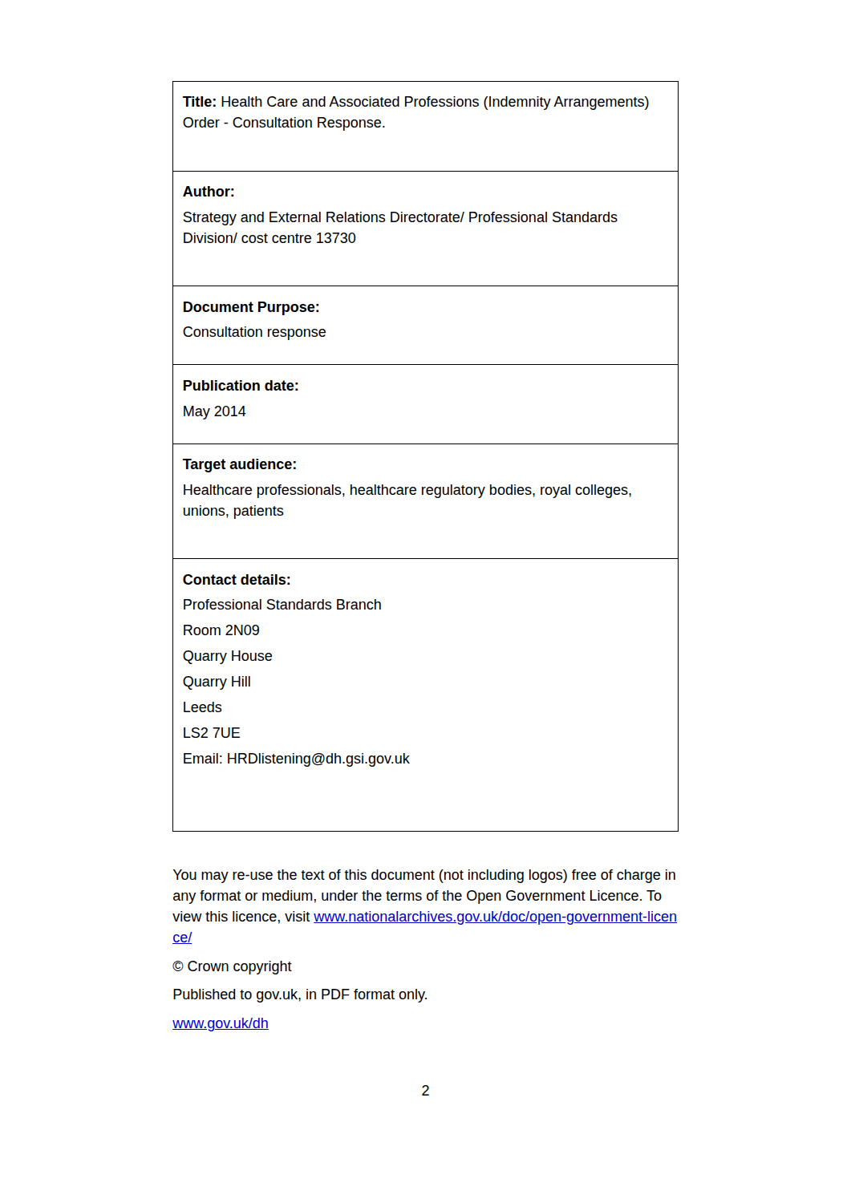| Title: Health Care and Associated Professions (Indemnity Arrangements) Order - Consultation Response. |
| Author: Strategy and External Relations Directorate/ Professional Standards Division/ cost centre 13730 |
| Document Purpose: Consultation response |
| Publication date: May 2014 |
| Target audience: Healthcare professionals, healthcare regulatory bodies, royal colleges, unions, patients |
| Contact details: Professional Standards Branch Room 2N09 Quarry House Quarry Hill Leeds LS2 7UE Email: HRDlistening@dh.gsi.gov.uk |
You may re-use the text of this document (not including logos) free of charge in any format or medium, under the terms of the Open Government Licence. To view this licence, visit www.nationalarchives.gov.uk/doc/open-government-licence/
© Crown copyright
Published to gov.uk, in PDF format only.
www.gov.uk/dh
2